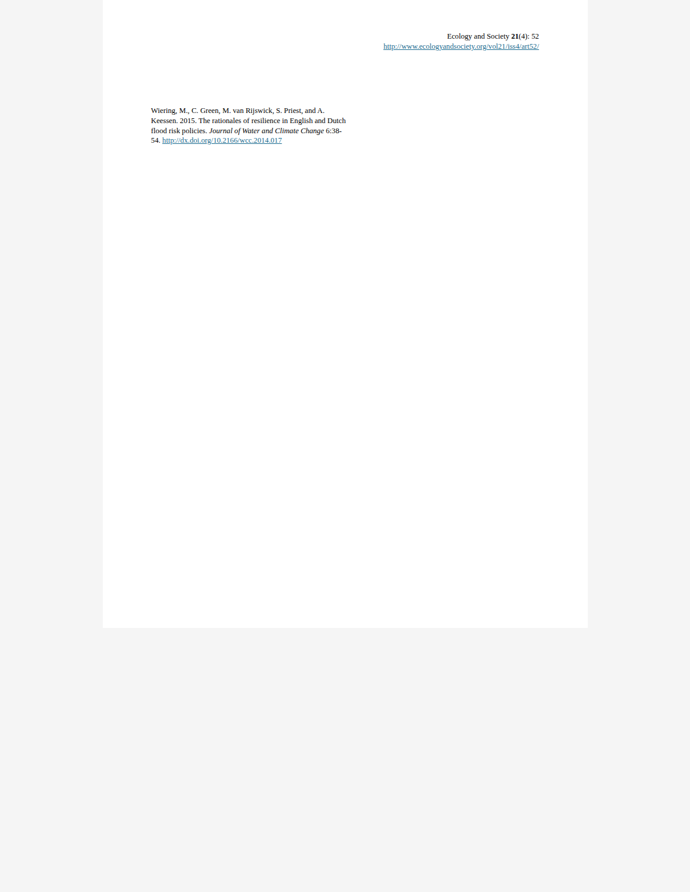Ecology and Society 21(4): 52
http://www.ecologyandsociety.org/vol21/iss4/art52/
Wiering, M., C. Green, M. van Rijswick, S. Priest, and A. Keessen. 2015. The rationales of resilience in English and Dutch flood risk policies. Journal of Water and Climate Change 6:38-54. http://dx.doi.org/10.2166/wcc.2014.017